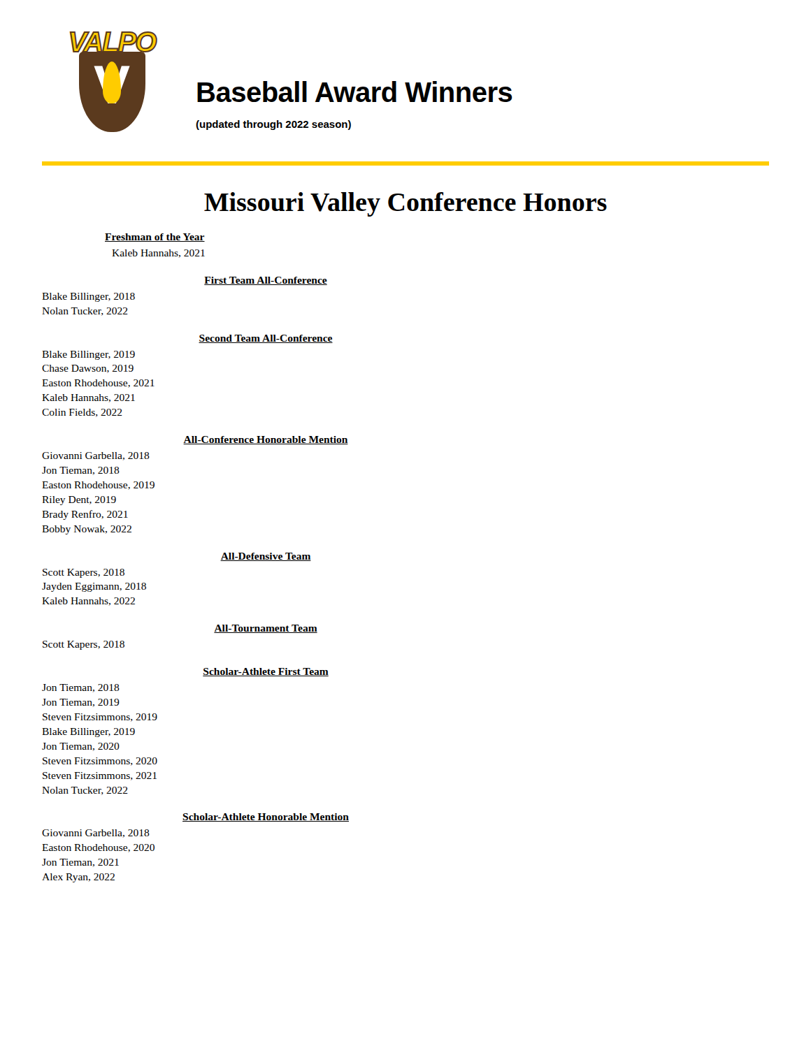VALPO
V
Baseball Award Winners
(updated through 2022 season)
Missouri Valley Conference Honors
Freshman of the Year
Kaleb Hannahs, 2021
First Team All-Conference
Blake Billinger, 2018
Nolan Tucker, 2022
Second Team All-Conference
Blake Billinger, 2019
Chase Dawson, 2019
Easton Rhodehouse, 2021
Kaleb Hannahs, 2021
Colin Fields, 2022
All-Conference Honorable Mention
Giovanni Garbella, 2018
Jon Tieman, 2018
Easton Rhodehouse, 2019
Riley Dent, 2019
Brady Renfro, 2021
Bobby Nowak, 2022
All-Defensive Team
Scott Kapers, 2018
Jayden Eggimann, 2018
Kaleb Hannahs, 2022
All-Tournament Team
Scott Kapers, 2018
Scholar-Athlete First Team
Jon Tieman, 2018
Jon Tieman, 2019
Steven Fitzsimmons, 2019
Blake Billinger, 2019
Jon Tieman, 2020
Steven Fitzsimmons, 2020
Steven Fitzsimmons, 2021
Nolan Tucker, 2022
Scholar-Athlete Honorable Mention
Giovanni Garbella, 2018
Easton Rhodehouse, 2020
Jon Tieman, 2021
Alex Ryan, 2022